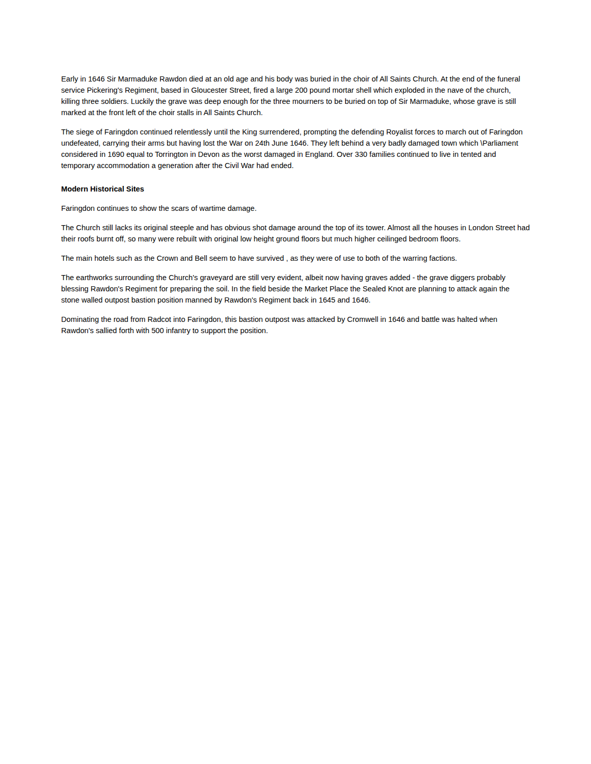Early in 1646 Sir Marmaduke Rawdon died at an old age and his body was buried in the choir of All Saints Church. At the end of the funeral service Pickering's Regiment, based in Gloucester Street, fired a large 200 pound mortar shell which exploded in the nave of the church, killing three soldiers. Luckily the grave was deep enough for the three mourners to be buried on top of Sir Marmaduke, whose grave is still marked at the front left of the choir stalls in All Saints Church.
The siege of Faringdon continued relentlessly until the King surrendered, prompting the defending Royalist forces to march out of Faringdon undefeated, carrying their arms but having lost the War on 24th June 1646. They left behind a very badly damaged town which \Parliament considered in 1690 equal to Torrington in Devon as the worst damaged in England. Over 330 families continued to live in tented and temporary accommodation a generation after the Civil War had ended.
Modern Historical Sites
Faringdon continues to show the scars of wartime damage.
The Church still lacks its original steeple and has obvious shot damage around the top of its tower. Almost all the houses in London Street had their roofs burnt off, so many were rebuilt with original low height ground floors but much higher ceilinged bedroom floors.
The main hotels such as the Crown and Bell seem to have survived , as they were of use to both of the warring factions.
The earthworks surrounding the Church's graveyard are still very evident, albeit now having graves added - the grave diggers probably blessing Rawdon's Regiment for preparing the soil. In the field beside the Market Place the Sealed Knot are planning to attack again the stone walled outpost bastion position manned by Rawdon's Regiment back in 1645 and 1646.
Dominating the road from Radcot into Faringdon, this bastion outpost was attacked by Cromwell in 1646 and battle was halted when Rawdon's sallied forth with 500 infantry to support the position.